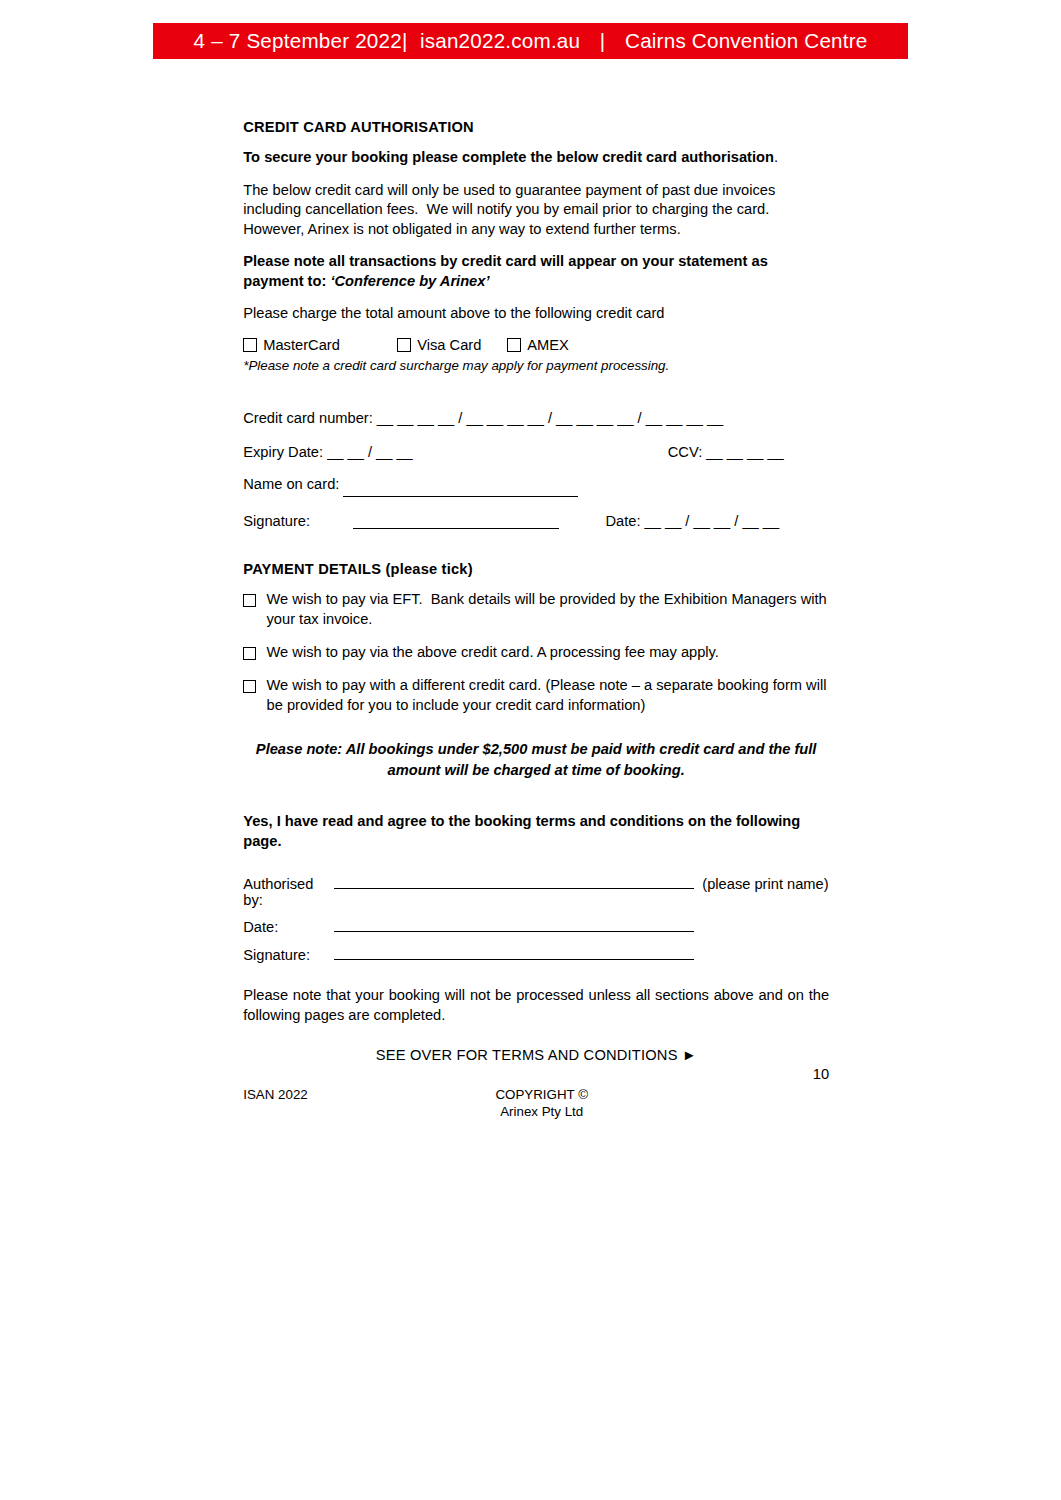4 – 7 September 2022| isan2022.com.au | Cairns Convention Centre
CREDIT CARD AUTHORISATION
To secure your booking please complete the below credit card authorisation.
The below credit card will only be used to guarantee payment of past due invoices including cancellation fees. We will notify you by email prior to charging the card. However, Arinex is not obligated in any way to extend further terms.
Please note all transactions by credit card will appear on your statement as payment to: ‘Conference by Arinex’
Please charge the total amount above to the following credit card
MasterCard Visa Card AMEX
*Please note a credit card surcharge may apply for payment processing.
Credit card number: __ __ __ __ / __ __ __ __ / __ __ __ __ / __ __ __ __
Expiry Date: __ __ / __ __
CCV: __ __ __ __
Name on card:
Signature:
Date: __ __ / __ __ / __ __
PAYMENT DETAILS (please tick)
We wish to pay via EFT. Bank details will be provided by the Exhibition Managers with your tax invoice.
We wish to pay via the above credit card. A processing fee may apply.
We wish to pay with a different credit card. (Please note – a separate booking form will be provided for you to include your credit card information)
Please note: All bookings under $2,500 must be paid with credit card and the full amount will be charged at time of booking.
Yes, I have read and agree to the booking terms and conditions on the following page.
Authorised by: (please print name)
Date:
Signature:
Please note that your booking will not be processed unless all sections above and on the following pages are completed.
SEE OVER FOR TERMS AND CONDITIONS ►
10
ISAN 2022
COPYRIGHT ©
Arinex Pty Ltd